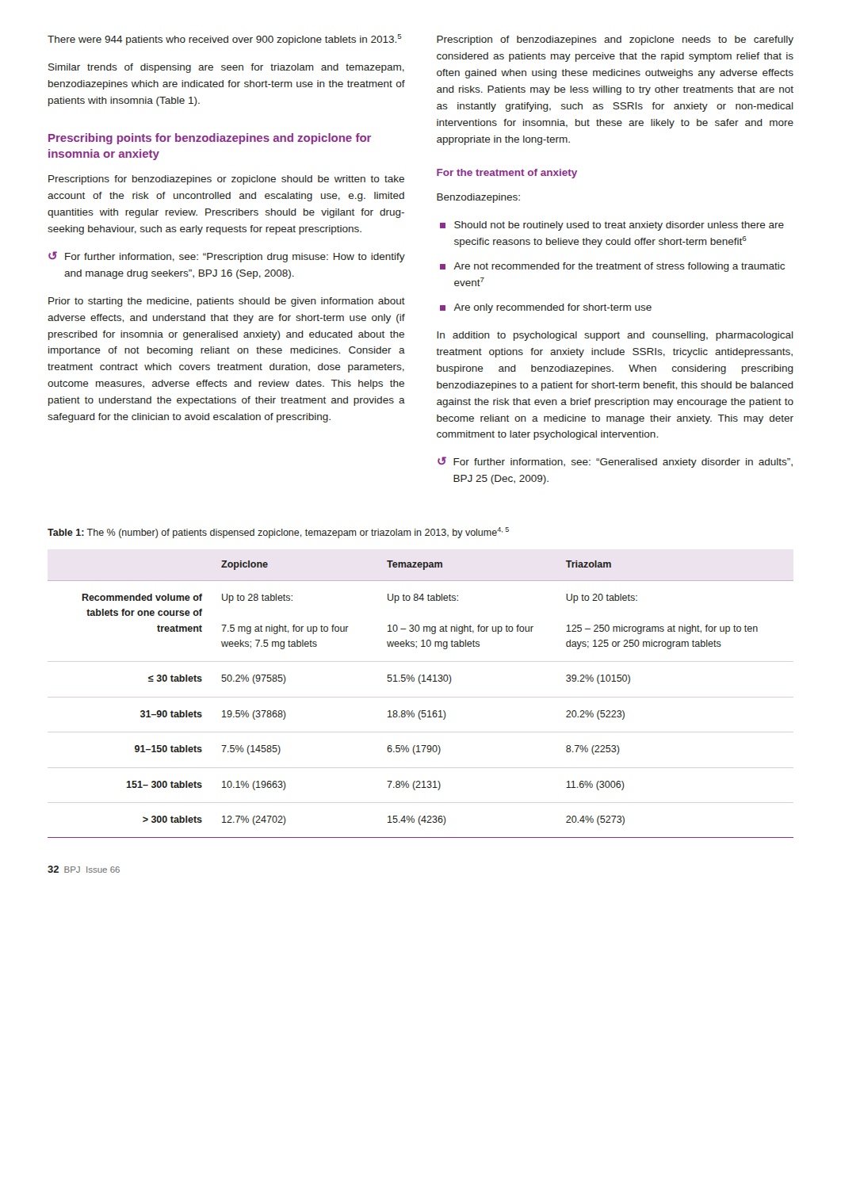There were 944 patients who received over 900 zopiclone tablets in 2013.5
Similar trends of dispensing are seen for triazolam and temazepam, benzodiazepines which are indicated for short-term use in the treatment of patients with insomnia (Table 1).
Prescribing points for benzodiazepines and zopiclone for insomnia or anxiety
Prescriptions for benzodiazepines or zopiclone should be written to take account of the risk of uncontrolled and escalating use, e.g. limited quantities with regular review. Prescribers should be vigilant for drug-seeking behaviour, such as early requests for repeat prescriptions.
↺
For further information, see: “Prescription drug misuse: How to identify and manage drug seekers”, BPJ 16 (Sep, 2008).
Prior to starting the medicine, patients should be given information about adverse effects, and understand that they are for short-term use only (if prescribed for insomnia or generalised anxiety) and educated about the importance of not becoming reliant on these medicines. Consider a treatment contract which covers treatment duration, dose parameters, outcome measures, adverse effects and review dates. This helps the patient to understand the expectations of their treatment and provides a safeguard for the clinician to avoid escalation of prescribing.
Prescription of benzodiazepines and zopiclone needs to be carefully considered as patients may perceive that the rapid symptom relief that is often gained when using these medicines outweighs any adverse effects and risks. Patients may be less willing to try other treatments that are not as instantly gratifying, such as SSRIs for anxiety or non-medical interventions for insomnia, but these are likely to be safer and more appropriate in the long-term.
For the treatment of anxiety
Benzodiazepines:
Should not be routinely used to treat anxiety disorder unless there are specific reasons to believe they could offer short-term benefit6
Are not recommended for the treatment of stress following a traumatic event7
Are only recommended for short-term use
In addition to psychological support and counselling, pharmacological treatment options for anxiety include SSRIs, tricyclic antidepressants, buspirone and benzodiazepines. When considering prescribing benzodiazepines to a patient for short-term benefit, this should be balanced against the risk that even a brief prescription may encourage the patient to become reliant on a medicine to manage their anxiety. This may deter commitment to later psychological intervention.
↺
For further information, see: “Generalised anxiety disorder in adults”, BPJ 25 (Dec, 2009).
Table 1: The % (number) of patients dispensed zopiclone, temazepam or triazolam in 2013, by volume4, 5
| | Zopiclone | Temazepam | Triazolam |
| --- | --- | --- | --- |
| Recommended volume of tablets for one course of treatment | Up to 28 tablets: 7.5 mg at night, for up to four weeks; 7.5 mg tablets | Up to 84 tablets: 10 – 30 mg at night, for up to four weeks; 10 mg tablets | Up to 20 tablets: 125 – 250 micrograms at night, for up to ten days; 125 or 250 microgram tablets |
| ≤ 30 tablets | 50.2% (97585) | 51.5% (14130) | 39.2% (10150) |
| 31–90 tablets | 19.5% (37868) | 18.8% (5161) | 20.2% (5223) |
| 91–150 tablets | 7.5% (14585) | 6.5% (1790) | 8.7% (2253) |
| 151– 300 tablets | 10.1% (19663) | 7.8% (2131) | 11.6% (3006) |
| > 300 tablets | 12.7% (24702) | 15.4% (4236) | 20.4% (5273) |
32 BPJ Issue 66